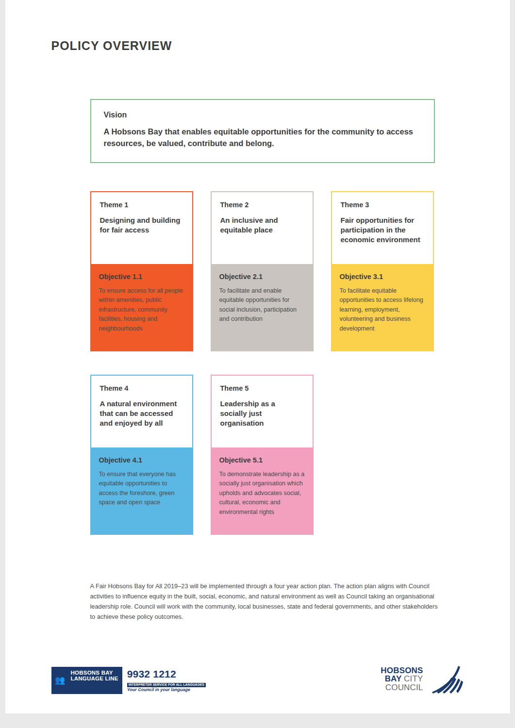Policy Overview
Vision
A Hobsons Bay that enables equitable opportunities for the community to access resources, be valued, contribute and belong.
Theme 1
Designing and building for fair access
Objective 1.1
To ensure access for all people within amenities, public infrastructure, community facilities, housing and neighbourhoods
Theme 2
An inclusive and equitable place
Objective 2.1
To facilitate and enable equitable opportunities for social inclusion, participation and contribution
Theme 3
Fair opportunities for participation in the economic environment
Objective 3.1
To facilitate equitable opportunities to access lifelong learning, employment, volunteering and business development
Theme 4
A natural environment that can be accessed and enjoyed by all
Objective 4.1
To ensure that everyone has equitable opportunities to access the foreshore, green space and open space
Theme 5
Leadership as a socially just organisation
Objective 5.1
To demonstrate leadership as a socially just organisation which upholds and advocates social, cultural, economic and environmental rights
A Fair Hobsons Bay for All 2019–23 will be implemented through a four year action plan. The action plan aligns with Council activities to influence equity in the built, social, economic, and natural environment as well as Council taking an organisational leadership role. Council will work with the community, local businesses, state and federal governments, and other stakeholders to achieve these policy outcomes.
👥
HOBSONS BAY
LANGUAGE LINE
9932 1212
INTERPRETER SERVICE FOR ALL LANGUAGES
Your Council in your language
HOBSONS
BAY CITY
COUNCIL